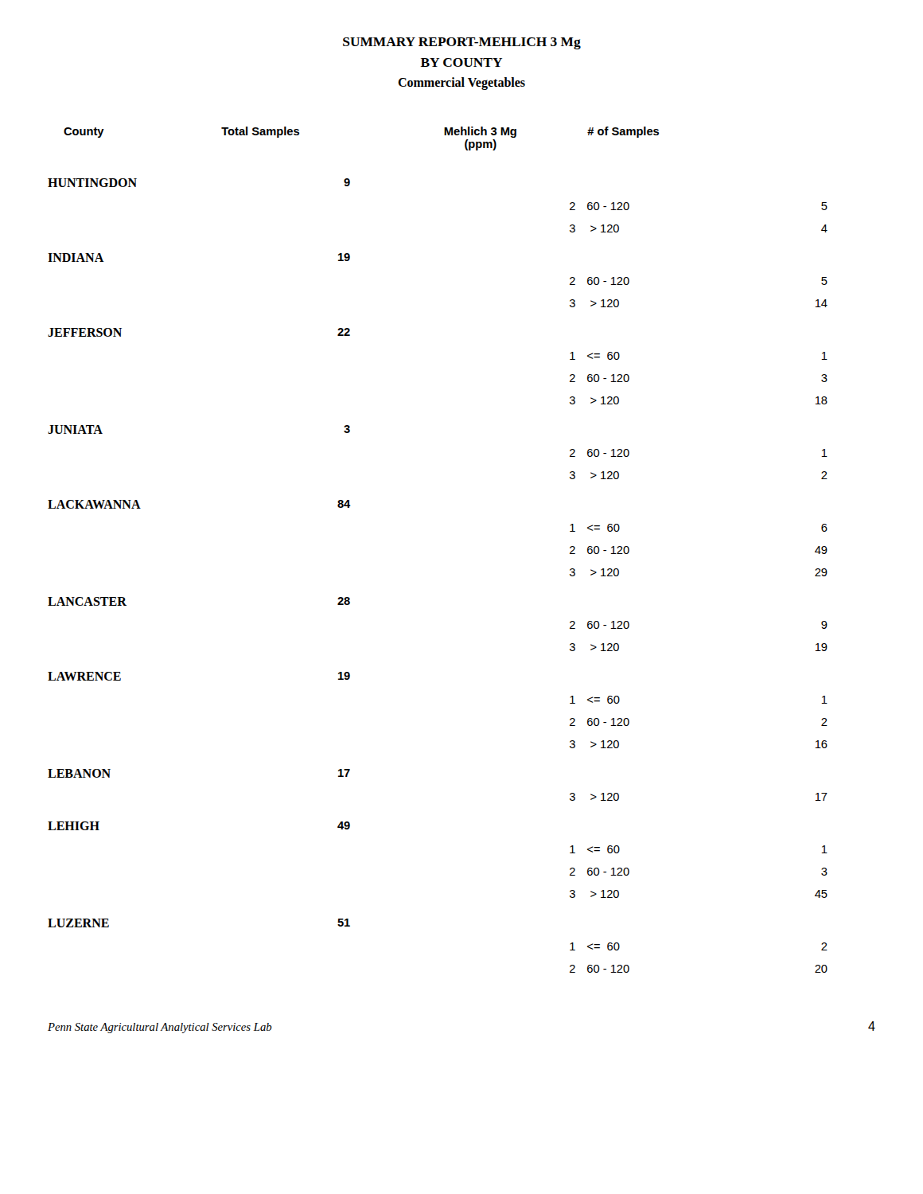SUMMARY REPORT-MEHLICH 3 Mg
BY COUNTY
Commercial Vegetables
| County | Total Samples | Mehlich 3 Mg (ppm) | # of Samples |
| --- | --- | --- | --- |
| HUNTINGDON | 9 | | | |
| | | 2 | 60 - 120 | 5 |
| | | 3 | > 120 | 4 |
| INDIANA | 19 | | | |
| | | 2 | 60 - 120 | 5 |
| | | 3 | > 120 | 14 |
| JEFFERSON | 22 | | | |
| | | 1 | <= 60 | 1 |
| | | 2 | 60 - 120 | 3 |
| | | 3 | > 120 | 18 |
| JUNIATA | 3 | | | |
| | | 2 | 60 - 120 | 1 |
| | | 3 | > 120 | 2 |
| LACKAWANNA | 84 | | | |
| | | 1 | <= 60 | 6 |
| | | 2 | 60 - 120 | 49 |
| | | 3 | > 120 | 29 |
| LANCASTER | 28 | | | |
| | | 2 | 60 - 120 | 9 |
| | | 3 | > 120 | 19 |
| LAWRENCE | 19 | | | |
| | | 1 | <= 60 | 1 |
| | | 2 | 60 - 120 | 2 |
| | | 3 | > 120 | 16 |
| LEBANON | 17 | | | |
| | | 3 | > 120 | 17 |
| LEHIGH | 49 | | | |
| | | 1 | <= 60 | 1 |
| | | 2 | 60 - 120 | 3 |
| | | 3 | > 120 | 45 |
| LUZERNE | 51 | | | |
| | | 1 | <= 60 | 2 |
| | | 2 | 60 - 120 | 20 |
Penn State Agricultural Analytical Services Lab
4